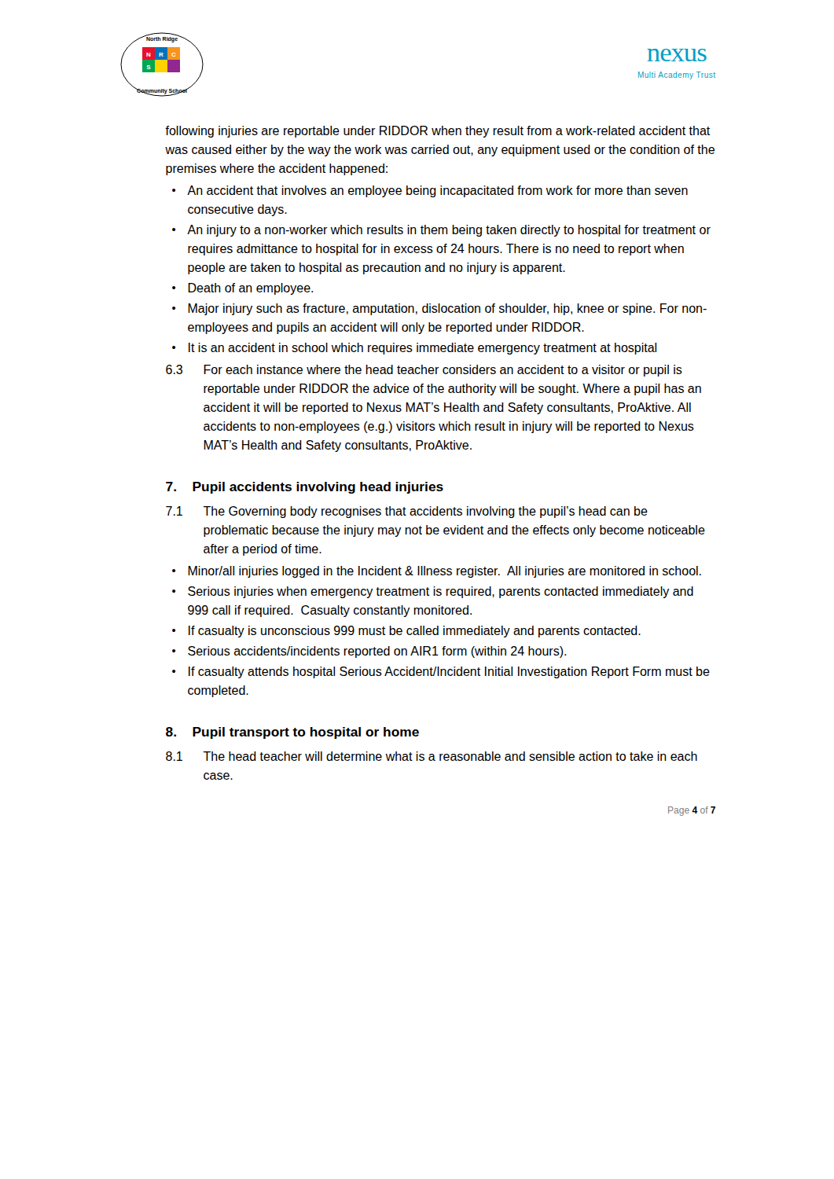North Ridge Community School N R C S
nexus
Multi Academy Trust
following injuries are reportable under RIDDOR when they result from a work-related accident that was caused either by the way the work was carried out, any equipment used or the condition of the premises where the accident happened:
An accident that involves an employee being incapacitated from work for more than seven consecutive days.
An injury to a non-worker which results in them being taken directly to hospital for treatment or requires admittance to hospital for in excess of 24 hours. There is no need to report when people are taken to hospital as precaution and no injury is apparent.
Death of an employee.
Major injury such as fracture, amputation, dislocation of shoulder, hip, knee or spine. For non-employees and pupils an accident will only be reported under RIDDOR.
It is an accident in school which requires immediate emergency treatment at hospital
6.3
For each instance where the head teacher considers an accident to a visitor or pupil is reportable under RIDDOR the advice of the authority will be sought. Where a pupil has an accident it will be reported to Nexus MAT’s Health and Safety consultants, ProAktive. All accidents to non-employees (e.g.) visitors which result in injury will be reported to Nexus MAT’s Health and Safety consultants, ProAktive.
7. Pupil accidents involving head injuries
7.1
The Governing body recognises that accidents involving the pupil’s head can be problematic because the injury may not be evident and the effects only become noticeable after a period of time.
Minor/all injuries logged in the Incident & Illness register. All injuries are monitored in school.
Serious injuries when emergency treatment is required, parents contacted immediately and 999 call if required. Casualty constantly monitored.
If casualty is unconscious 999 must be called immediately and parents contacted.
Serious accidents/incidents reported on AIR1 form (within 24 hours).
If casualty attends hospital Serious Accident/Incident Initial Investigation Report Form must be completed.
8. Pupil transport to hospital or home
8.1
The head teacher will determine what is a reasonable and sensible action to take in each case.
Page 4 of 7